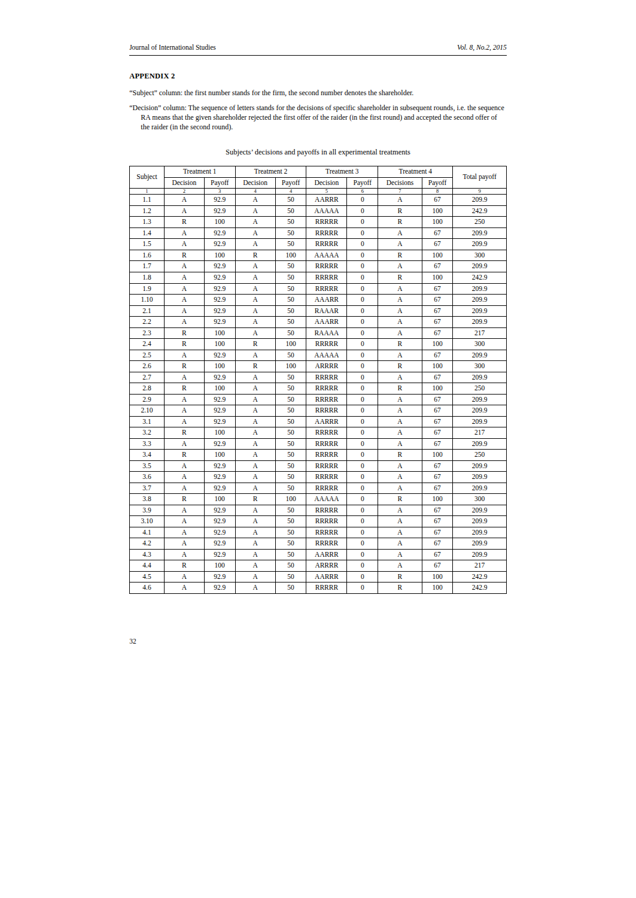Journal of International Studies
Vol. 8, No.2, 2015
APPENDIX 2
“Subject” column: the first number stands for the firm, the second number denotes the shareholder.
“Decision” column: The sequence of letters stands for the decisions of specific shareholder in subsequent rounds, i.e. the sequence RA means that the given shareholder rejected the first offer of the raider (in the first round) and accepted the second offer of the raider (in the second round).
Subjects’ decisions and payoffs in all experimental treatments
| Subject | Treatment 1 | Treatment 2 | Treatment 3 | Treatment 4 | Total payoff |
| --- | --- | --- | --- | --- | --- |
| Decision | Payoff | Decision | Payoff | Decision | Payoff | Decisions | Payoff |
| 1 | 2 | 3 | 4 | 4 | 5 | 6 | 7 | 8 | 9 |
| 1.1 | A | 92.9 | A | 50 | AARRR | 0 | A | 67 | 209.9 |
| 1.2 | A | 92.9 | A | 50 | AAAAA | 0 | R | 100 | 242.9 |
| 1.3 | R | 100 | A | 50 | RRRRR | 0 | R | 100 | 250 |
| 1.4 | A | 92.9 | A | 50 | RRRRR | 0 | A | 67 | 209.9 |
| 1.5 | A | 92.9 | A | 50 | RRRRR | 0 | A | 67 | 209.9 |
| 1.6 | R | 100 | R | 100 | AAAAA | 0 | R | 100 | 300 |
| 1.7 | A | 92.9 | A | 50 | RRRRR | 0 | A | 67 | 209.9 |
| 1.8 | A | 92.9 | A | 50 | RRRRR | 0 | R | 100 | 242.9 |
| 1.9 | A | 92.9 | A | 50 | RRRRR | 0 | A | 67 | 209.9 |
| 1.10 | A | 92.9 | A | 50 | AAARR | 0 | A | 67 | 209.9 |
| 2.1 | A | 92.9 | A | 50 | RAAAR | 0 | A | 67 | 209.9 |
| 2.2 | A | 92.9 | A | 50 | AAARR | 0 | A | 67 | 209.9 |
| 2.3 | R | 100 | A | 50 | RAAAA | 0 | A | 67 | 217 |
| 2.4 | R | 100 | R | 100 | RRRRR | 0 | R | 100 | 300 |
| 2.5 | A | 92.9 | A | 50 | AAAAA | 0 | A | 67 | 209.9 |
| 2.6 | R | 100 | R | 100 | ARRRR | 0 | R | 100 | 300 |
| 2.7 | A | 92.9 | A | 50 | RRRRR | 0 | A | 67 | 209.9 |
| 2.8 | R | 100 | A | 50 | RRRRR | 0 | R | 100 | 250 |
| 2.9 | A | 92.9 | A | 50 | RRRRR | 0 | A | 67 | 209.9 |
| 2.10 | A | 92.9 | A | 50 | RRRRR | 0 | A | 67 | 209.9 |
| 3.1 | A | 92.9 | A | 50 | AARRR | 0 | A | 67 | 209.9 |
| 3.2 | R | 100 | A | 50 | RRRRR | 0 | A | 67 | 217 |
| 3.3 | A | 92.9 | A | 50 | RRRRR | 0 | A | 67 | 209.9 |
| 3.4 | R | 100 | A | 50 | RRRRR | 0 | R | 100 | 250 |
| 3.5 | A | 92.9 | A | 50 | RRRRR | 0 | A | 67 | 209.9 |
| 3.6 | A | 92.9 | A | 50 | RRRRR | 0 | A | 67 | 209.9 |
| 3.7 | A | 92.9 | A | 50 | RRRRR | 0 | A | 67 | 209.9 |
| 3.8 | R | 100 | R | 100 | AAAAA | 0 | R | 100 | 300 |
| 3.9 | A | 92.9 | A | 50 | RRRRR | 0 | A | 67 | 209.9 |
| 3.10 | A | 92.9 | A | 50 | RRRRR | 0 | A | 67 | 209.9 |
| 4.1 | A | 92.9 | A | 50 | RRRRR | 0 | A | 67 | 209.9 |
| 4.2 | A | 92.9 | A | 50 | RRRRR | 0 | A | 67 | 209.9 |
| 4.3 | A | 92.9 | A | 50 | AARRR | 0 | A | 67 | 209.9 |
| 4.4 | R | 100 | A | 50 | ARRRR | 0 | A | 67 | 217 |
| 4.5 | A | 92.9 | A | 50 | AARRR | 0 | R | 100 | 242.9 |
| 4.6 | A | 92.9 | A | 50 | RRRRR | 0 | R | 100 | 242.9 |
32